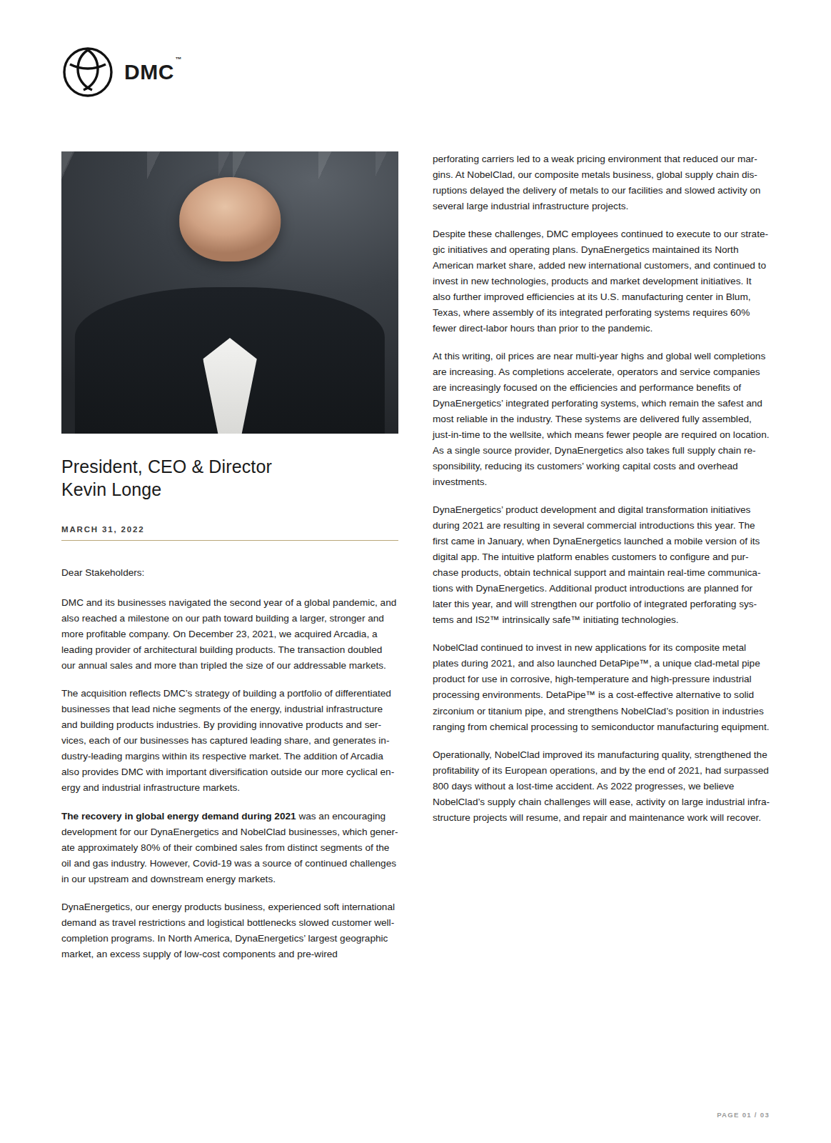DMC™
President, CEO & Director
Kevin Longe
MARCH 31, 2022
Dear Stakeholders:
DMC and its businesses navigated the second year of a global pandemic, and also reached a milestone on our path toward building a larger, stronger and more profitable company. On December 23, 2021, we acquired Arcadia, a leading provider of architectural building products. The transaction doubled our annual sales and more than tripled the size of our addressable markets.
The acquisition reflects DMC’s strategy of building a portfolio of differentiated businesses that lead niche segments of the energy, industrial infrastructure and building products industries. By providing innovative products and services, each of our businesses has captured leading share, and generates industry-leading margins within its respective market. The addition of Arcadia also provides DMC with important diversification outside our more cyclical energy and industrial infrastructure markets.
The recovery in global energy demand during 2021 was an encouraging development for our DynaEnergetics and NobelClad businesses, which generate approximately 80% of their combined sales from distinct segments of the oil and gas industry. However, Covid-19 was a source of continued challenges in our upstream and downstream energy markets.
DynaEnergetics, our energy products business, experienced soft international demand as travel restrictions and logistical bottlenecks slowed customer well-completion programs. In North America, DynaEnergetics’ largest geographic market, an excess supply of low-cost components and pre-wired
perforating carriers led to a weak pricing environment that reduced our margins. At NobelClad, our composite metals business, global supply chain disruptions delayed the delivery of metals to our facilities and slowed activity on several large industrial infrastructure projects.
Despite these challenges, DMC employees continued to execute to our strategic initiatives and operating plans. DynaEnergetics maintained its North American market share, added new international customers, and continued to invest in new technologies, products and market development initiatives. It also further improved efficiencies at its U.S. manufacturing center in Blum, Texas, where assembly of its integrated perforating systems requires 60% fewer direct-labor hours than prior to the pandemic.
At this writing, oil prices are near multi-year highs and global well completions are increasing. As completions accelerate, operators and service companies are increasingly focused on the efficiencies and performance benefits of DynaEnergetics’ integrated perforating systems, which remain the safest and most reliable in the industry. These systems are delivered fully assembled, just-in-time to the wellsite, which means fewer people are required on location. As a single source provider, DynaEnergetics also takes full supply chain responsibility, reducing its customers’ working capital costs and overhead investments.
DynaEnergetics’ product development and digital transformation initiatives during 2021 are resulting in several commercial introductions this year. The first came in January, when DynaEnergetics launched a mobile version of its digital app. The intuitive platform enables customers to configure and purchase products, obtain technical support and maintain real-time communications with DynaEnergetics. Additional product introductions are planned for later this year, and will strengthen our portfolio of integrated perforating systems and IS2™ intrinsically safe™ initiating technologies.
NobelClad continued to invest in new applications for its composite metal plates during 2021, and also launched DetaPipe™, a unique clad-metal pipe product for use in corrosive, high-temperature and high-pressure industrial processing environments. DetaPipe™ is a cost-effective alternative to solid zirconium or titanium pipe, and strengthens NobelClad’s position in industries ranging from chemical processing to semiconductor manufacturing equipment.
Operationally, NobelClad improved its manufacturing quality, strengthened the profitability of its European operations, and by the end of 2021, had surpassed 800 days without a lost-time accident. As 2022 progresses, we believe NobelClad’s supply chain challenges will ease, activity on large industrial infrastructure projects will resume, and repair and maintenance work will recover.
PAGE 01 / 03